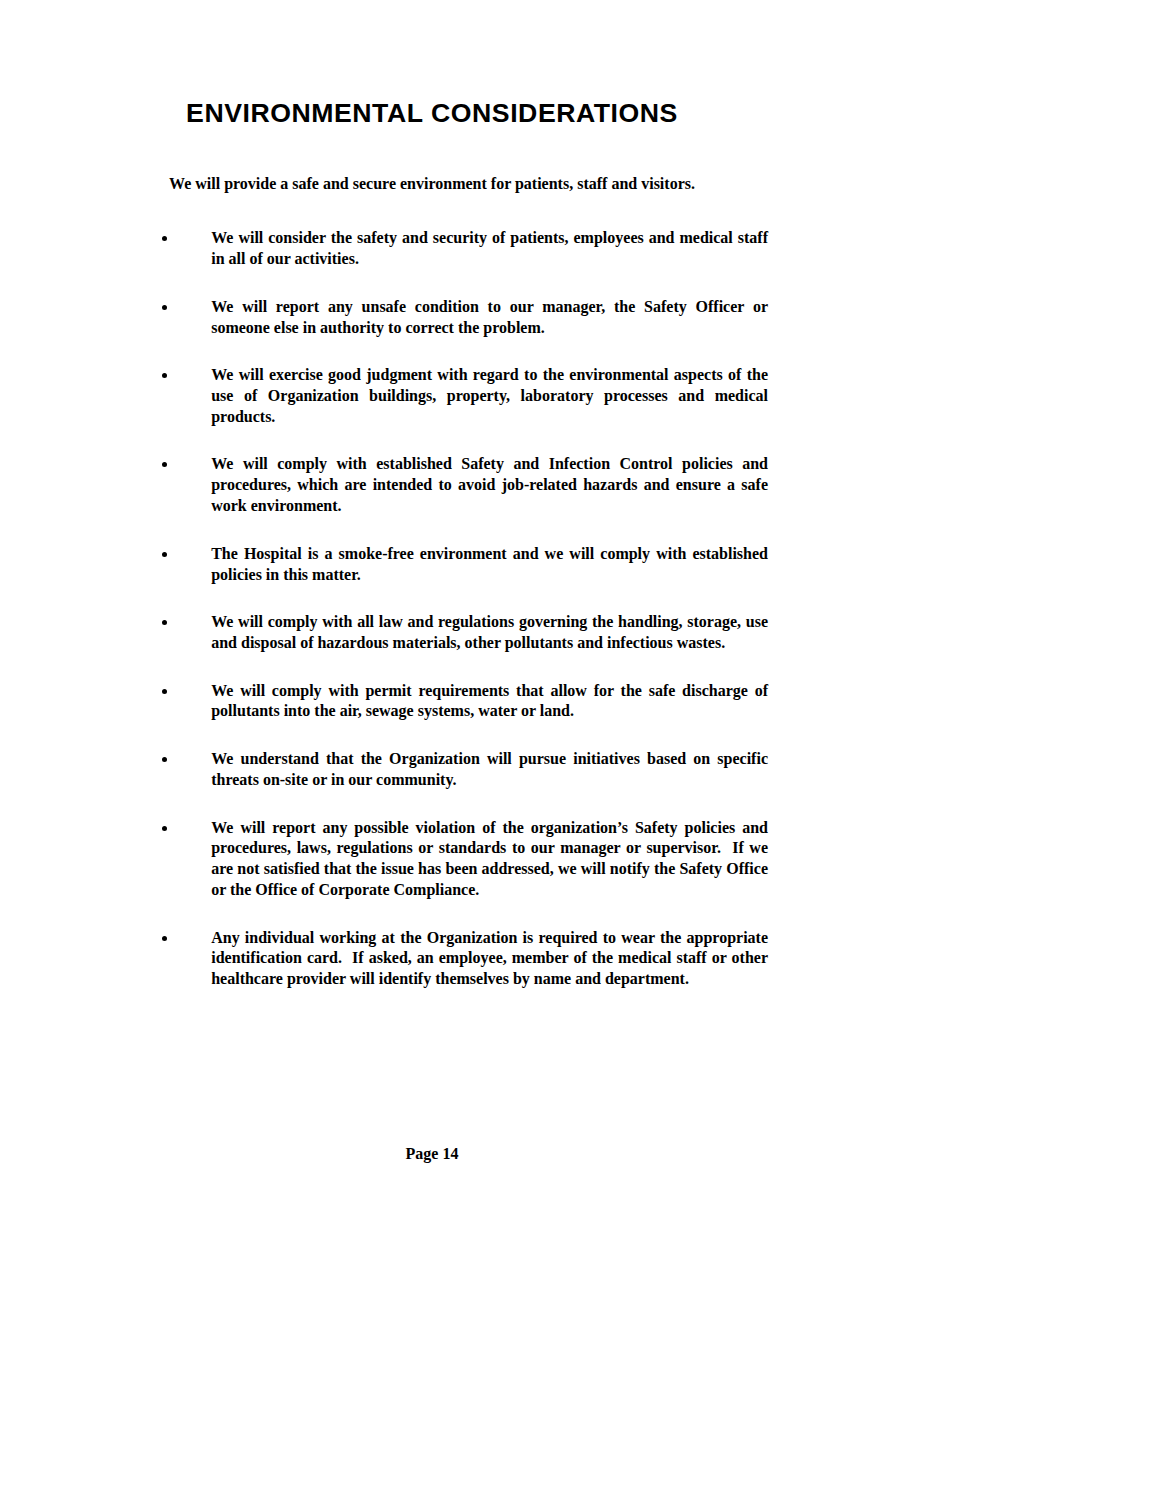ENVIRONMENTAL CONSIDERATIONS
We will provide a safe and secure environment for patients, staff and visitors.
We will consider the safety and security of patients, employees and medical staff in all of our activities.
We will report any unsafe condition to our manager, the Safety Officer or someone else in authority to correct the problem.
We will exercise good judgment with regard to the environmental aspects of the use of Organization buildings, property, laboratory processes and medical products.
We will comply with established Safety and Infection Control policies and procedures, which are intended to avoid job-related hazards and ensure a safe work environment.
The Hospital is a smoke-free environment and we will comply with established policies in this matter.
We will comply with all law and regulations governing the handling, storage, use and disposal of hazardous materials, other pollutants and infectious wastes.
We will comply with permit requirements that allow for the safe discharge of pollutants into the air, sewage systems, water or land.
We understand that the Organization will pursue initiatives based on specific threats on-site or in our community.
We will report any possible violation of the organization’s Safety policies and procedures, laws, regulations or standards to our manager or supervisor. If we are not satisfied that the issue has been addressed, we will notify the Safety Office or the Office of Corporate Compliance.
Any individual working at the Organization is required to wear the appropriate identification card. If asked, an employee, member of the medical staff or other healthcare provider will identify themselves by name and department.
Page 14